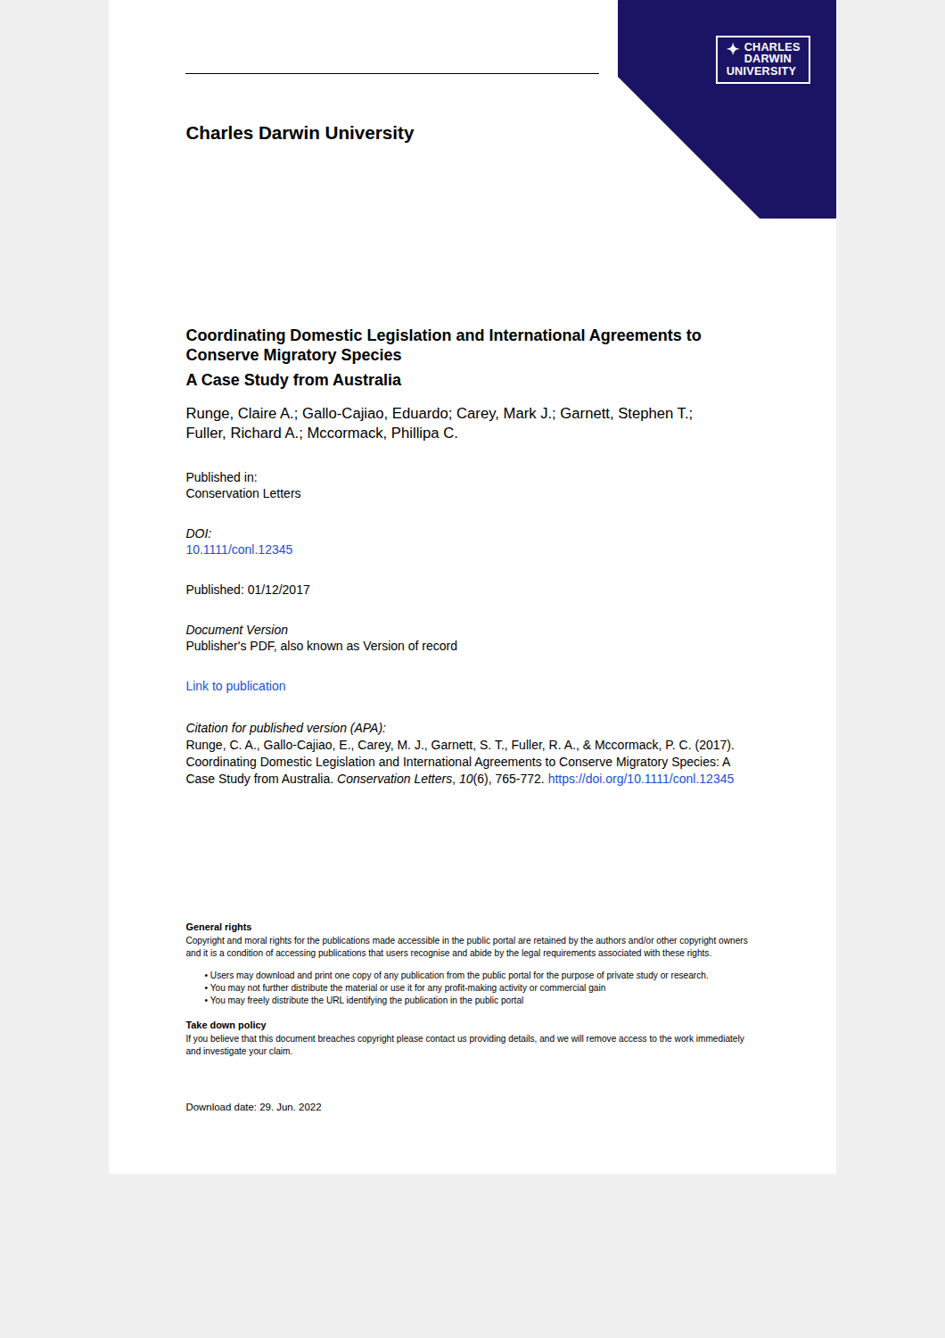✦CHARLES
DARWIN
UNIVERSITY
Charles Darwin University
Coordinating Domestic Legislation and International Agreements to Conserve Migratory Species
A Case Study from Australia
Runge, Claire A.; Gallo-Cajiao, Eduardo; Carey, Mark J.; Garnett, Stephen T.; Fuller, Richard A.; Mccormack, Phillipa C.
Published in:
Conservation Letters
DOI:
10.1111/conl.12345
Published: 01/12/2017
Document Version
Publisher's PDF, also known as Version of record
Link to publication
Citation for published version (APA):
Runge, C. A., Gallo-Cajiao, E., Carey, M. J., Garnett, S. T., Fuller, R. A., & Mccormack, P. C. (2017). Coordinating Domestic Legislation and International Agreements to Conserve Migratory Species: A Case Study from Australia. Conservation Letters, 10(6), 765-772. https://doi.org/10.1111/conl.12345
General rights
Copyright and moral rights for the publications made accessible in the public portal are retained by the authors and/or other copyright owners and it is a condition of accessing publications that users recognise and abide by the legal requirements associated with these rights.
Users may download and print one copy of any publication from the public portal for the purpose of private study or research.
You may not further distribute the material or use it for any profit-making activity or commercial gain
You may freely distribute the URL identifying the publication in the public portal
Take down policy
If you believe that this document breaches copyright please contact us providing details, and we will remove access to the work immediately and investigate your claim.
Download date: 29. Jun. 2022